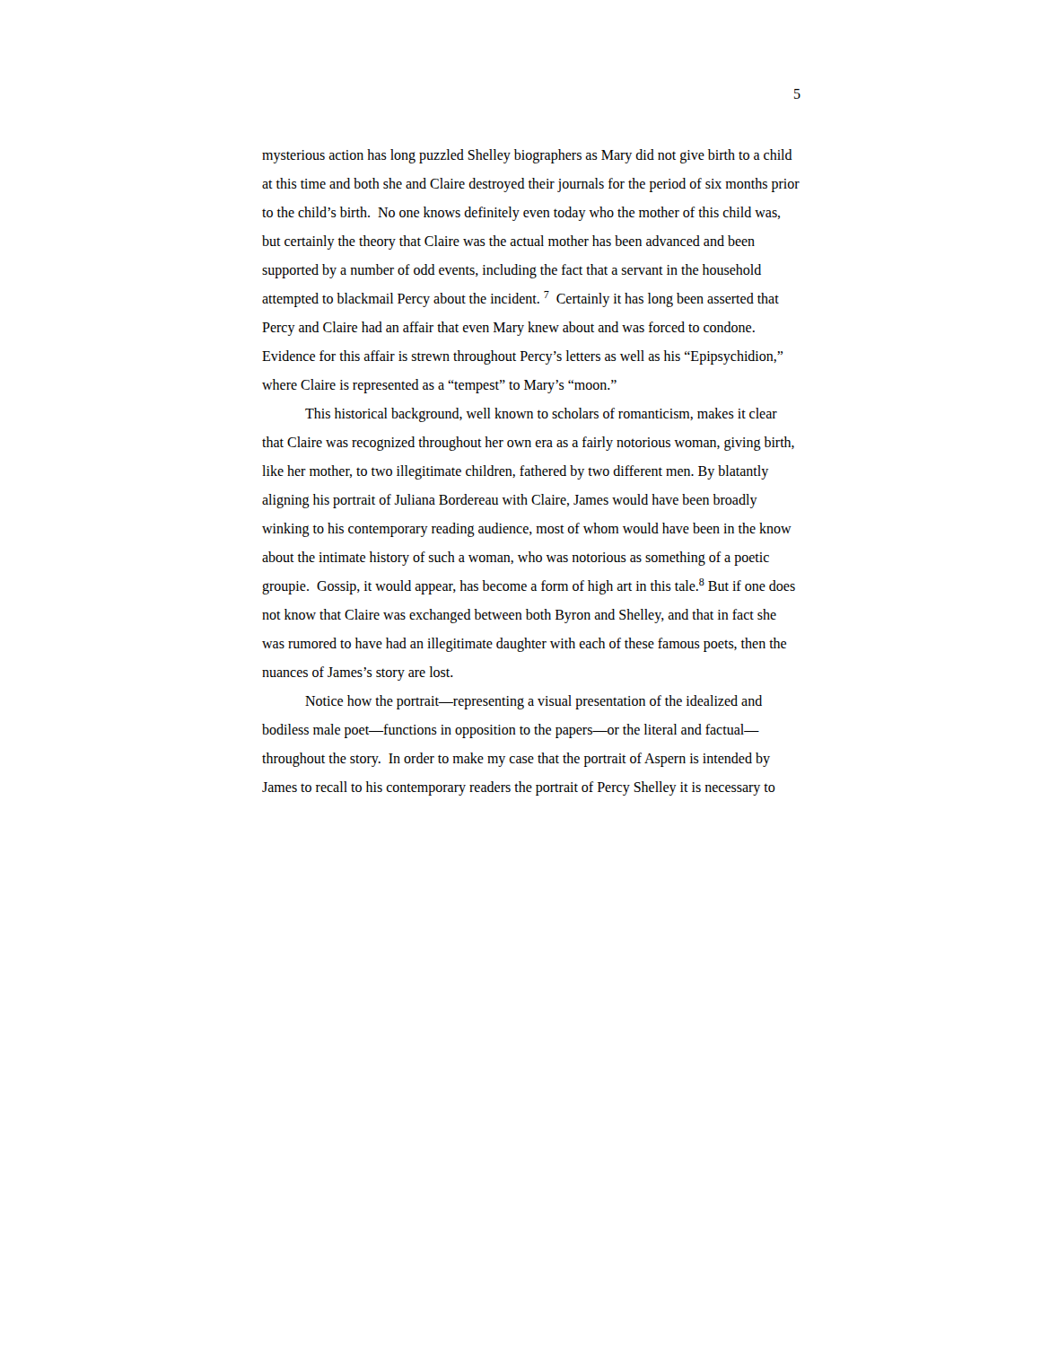5
mysterious action has long puzzled Shelley biographers as Mary did not give birth to a child at this time and both she and Claire destroyed their journals for the period of six months prior to the child’s birth. No one knows definitely even today who the mother of this child was, but certainly the theory that Claire was the actual mother has been advanced and been supported by a number of odd events, including the fact that a servant in the household attempted to blackmail Percy about the incident. 7 Certainly it has long been asserted that Percy and Claire had an affair that even Mary knew about and was forced to condone. Evidence for this affair is strewn throughout Percy’s letters as well as his “Epipsychidion,” where Claire is represented as a “tempest” to Mary’s “moon.”
This historical background, well known to scholars of romanticism, makes it clear that Claire was recognized throughout her own era as a fairly notorious woman, giving birth, like her mother, to two illegitimate children, fathered by two different men. By blatantly aligning his portrait of Juliana Bordereau with Claire, James would have been broadly winking to his contemporary reading audience, most of whom would have been in the know about the intimate history of such a woman, who was notorious as something of a poetic groupie. Gossip, it would appear, has become a form of high art in this tale.8 But if one does not know that Claire was exchanged between both Byron and Shelley, and that in fact she was rumored to have had an illegitimate daughter with each of these famous poets, then the nuances of James’s story are lost.
Notice how the portrait—representing a visual presentation of the idealized and bodiless male poet—functions in opposition to the papers—or the literal and factual—throughout the story. In order to make my case that the portrait of Aspern is intended by James to recall to his contemporary readers the portrait of Percy Shelley it is necessary to